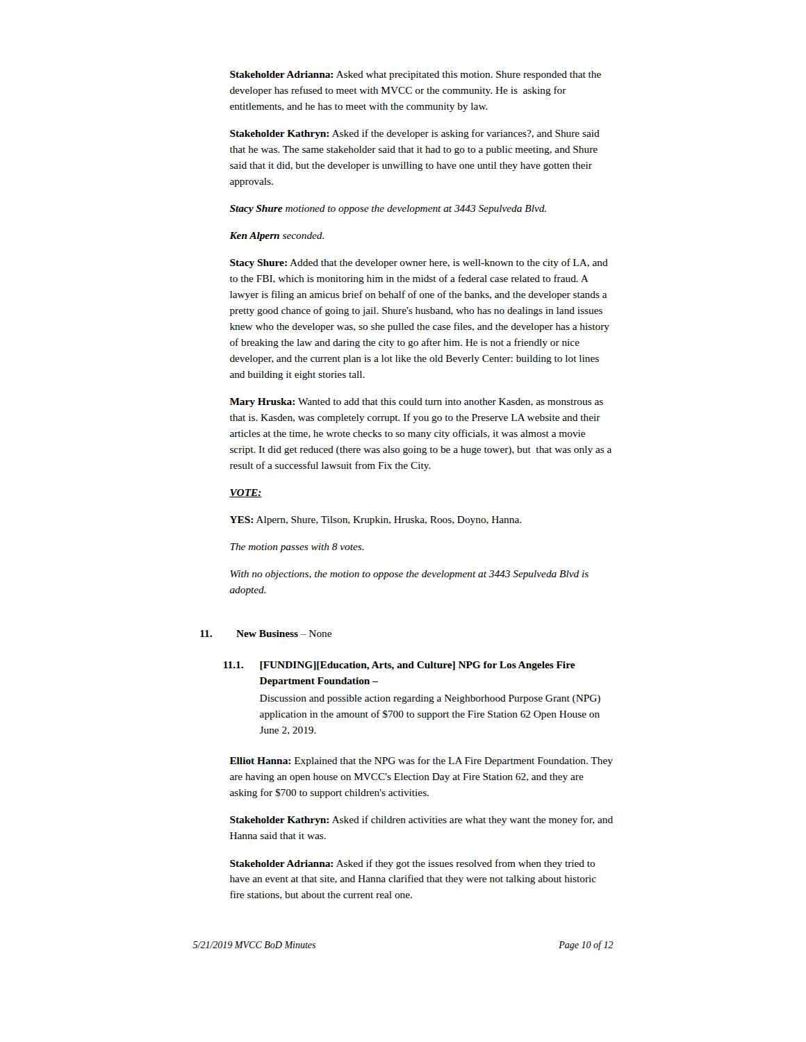Stakeholder Adrianna: Asked what precipitated this motion. Shure responded that the developer has refused to meet with MVCC or the community. He is asking for entitlements, and he has to meet with the community by law.
Stakeholder Kathryn: Asked if the developer is asking for variances?, and Shure said that he was. The same stakeholder said that it had to go to a public meeting, and Shure said that it did, but the developer is unwilling to have one until they have gotten their approvals.
Stacy Shure motioned to oppose the development at 3443 Sepulveda Blvd.
Ken Alpern seconded.
Stacy Shure: Added that the developer owner here, is well-known to the city of LA, and to the FBI, which is monitoring him in the midst of a federal case related to fraud. A lawyer is filing an amicus brief on behalf of one of the banks, and the developer stands a pretty good chance of going to jail. Shure's husband, who has no dealings in land issues knew who the developer was, so she pulled the case files, and the developer has a history of breaking the law and daring the city to go after him. He is not a friendly or nice developer, and the current plan is a lot like the old Beverly Center: building to lot lines and building it eight stories tall.
Mary Hruska: Wanted to add that this could turn into another Kasden, as monstrous as that is. Kasden, was completely corrupt. If you go to the Preserve LA website and their articles at the time, he wrote checks to so many city officials, it was almost a movie script. It did get reduced (there was also going to be a huge tower), but that was only as a result of a successful lawsuit from Fix the City.
VOTE:
YES: Alpern, Shure, Tilson, Krupkin, Hruska, Roos, Doyno, Hanna.
The motion passes with 8 votes.
With no objections, the motion to oppose the development at 3443 Sepulveda Blvd is adopted.
11.
New Business – None
11.1.
[FUNDING][Education, Arts, and Culture] NPG for Los Angeles Fire Department Foundation –
Discussion and possible action regarding a Neighborhood Purpose Grant (NPG) application in the amount of $700 to support the Fire Station 62 Open House on June 2, 2019.
Elliot Hanna: Explained that the NPG was for the LA Fire Department Foundation. They are having an open house on MVCC's Election Day at Fire Station 62, and they are asking for $700 to support children's activities.
Stakeholder Kathryn: Asked if children activities are what they want the money for, and Hanna said that it was.
Stakeholder Adrianna: Asked if they got the issues resolved from when they tried to have an event at that site, and Hanna clarified that they were not talking about historic fire stations, but about the current real one.
5/21/2019 MVCC BoD Minutes
Page 10 of 12